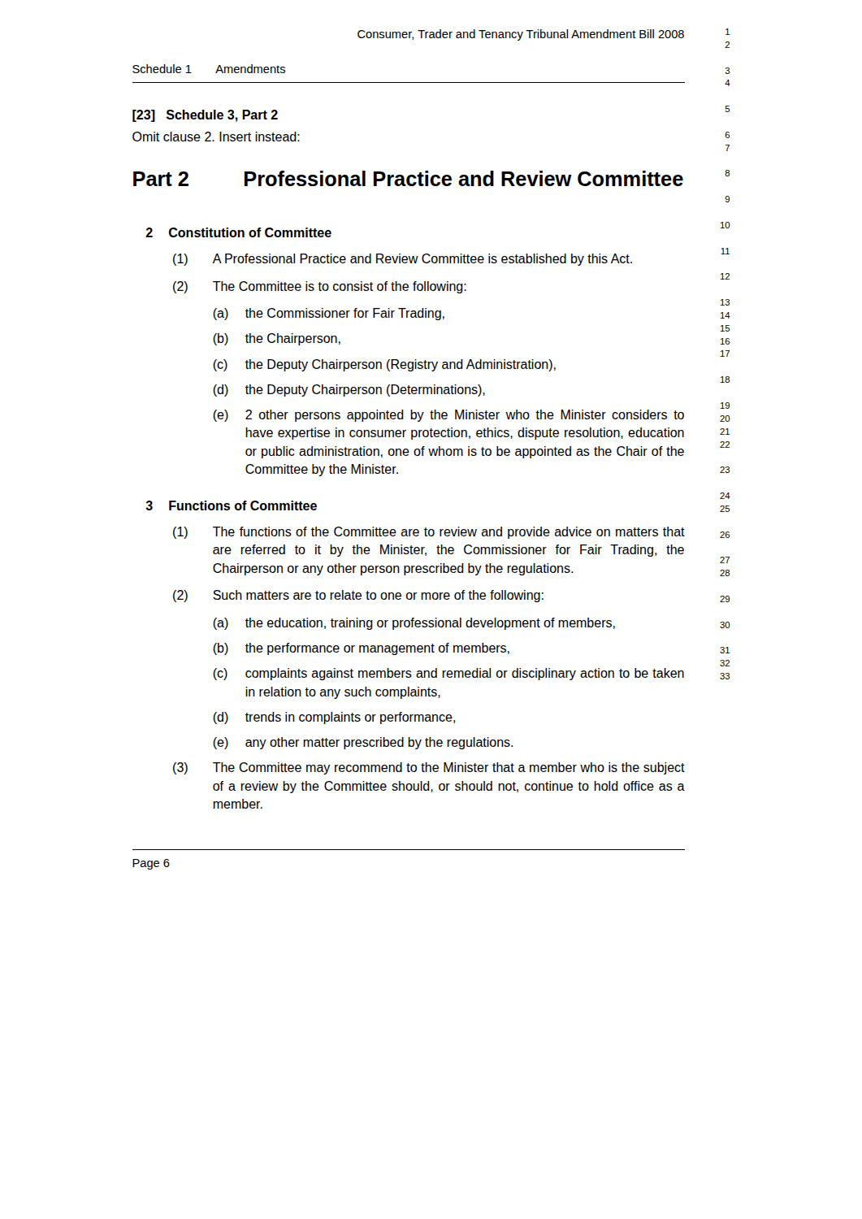Consumer, Trader and Tenancy Tribunal Amendment Bill 2008
Schedule 1 Amendments
[23] Schedule 3, Part 2
Omit clause 2. Insert instead:
Part 2 Professional Practice and Review Committee
2 Constitution of Committee
(1) A Professional Practice and Review Committee is established by this Act.
(2) The Committee is to consist of the following:
(a) the Commissioner for Fair Trading,
(b) the Chairperson,
(c) the Deputy Chairperson (Registry and Administration),
(d) the Deputy Chairperson (Determinations),
(e) 2 other persons appointed by the Minister who the Minister considers to have expertise in consumer protection, ethics, dispute resolution, education or public administration, one of whom is to be appointed as the Chair of the Committee by the Minister.
3 Functions of Committee
(1) The functions of the Committee are to review and provide advice on matters that are referred to it by the Minister, the Commissioner for Fair Trading, the Chairperson or any other person prescribed by the regulations.
(2) Such matters are to relate to one or more of the following:
(a) the education, training or professional development of members,
(b) the performance or management of members,
(c) complaints against members and remedial or disciplinary action to be taken in relation to any such complaints,
(d) trends in complaints or performance,
(e) any other matter prescribed by the regulations.
(3) The Committee may recommend to the Minister that a member who is the subject of a review by the Committee should, or should not, continue to hold office as a member.
1 2 3 4 5 6 7 8 9 10 11 12 13 14 15 16 17 18 19 20 21 22 23 24 25 26 27 28 29 30 31 32 33
Page 6